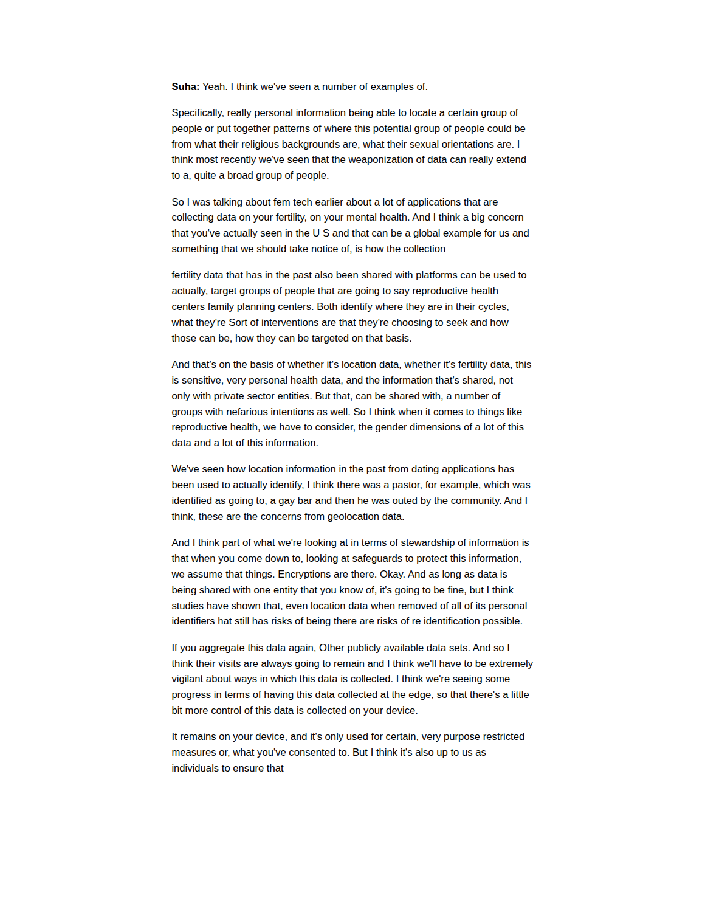Suha: Yeah. I think we've seen a number of examples of.
Specifically, really personal information being able to locate a certain group of people or put together patterns of where this potential group of people could be from what their religious backgrounds are, what their sexual orientations are. I think most recently we've seen that the weaponization of data can really extend to a, quite a broad group of people.
So I was talking about fem tech earlier about a lot of applications that are collecting data on your fertility, on your mental health. And I think a big concern that you've actually seen in the U S and that can be a global example for us and something that we should take notice of, is how the collection
fertility data that has in the past also been shared with platforms can be used to actually, target groups of people that are going to say reproductive health centers family planning centers. Both identify where they are in their cycles, what they're Sort of interventions are that they're choosing to seek and how those can be, how they can be targeted on that basis.
And that's on the basis of whether it's location data, whether it's fertility data, this is sensitive, very personal health data, and the information that's shared, not only with private sector entities. But that, can be shared with, a number of groups with nefarious intentions as well. So I think when it comes to things like reproductive health, we have to consider, the gender dimensions of a lot of this data and a lot of this information.
We've seen how location information in the past from dating applications has been used to actually identify, I think there was a pastor, for example, which was identified as going to, a gay bar and then he was outed by the community. And I think, these are the concerns from geolocation data.
And I think part of what we're looking at in terms of stewardship of information is that when you come down to, looking at safeguards to protect this information, we assume that things. Encryptions are there. Okay. And as long as data is being shared with one entity that you know of, it's going to be fine, but I think studies have shown that, even location data when removed of all of its personal identifiers hat still has risks of being there are risks of re identification possible.
If you aggregate this data again, Other publicly available data sets. And so I think their visits are always going to remain and I think we'll have to be extremely vigilant about ways in which this data is collected. I think we're seeing some progress in terms of having this data collected at the edge, so that there's a little bit more control of this data is collected on your device.
It remains on your device, and it's only used for certain, very purpose restricted measures or, what you've consented to. But I think it's also up to us as individuals to ensure that